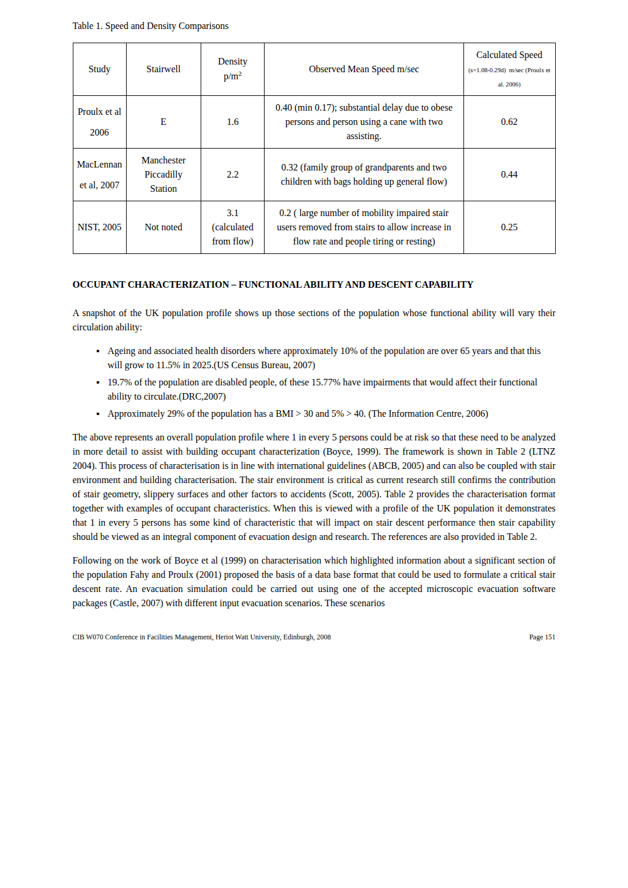Table 1. Speed and Density Comparisons
| Study | Stairwell | Density p/m 2 | Observed Mean Speed m/sec | Calculated Speed (s=1.08-0.29d) m/sec (Proulx et al. 2006) |
| --- | --- | --- | --- | --- |
| Proulx et al 2006 | E | 1.6 | 0.40 (min 0.17); substantial delay due to obese persons and person using a cane with two assisting. | 0.62 |
| MacLennan et al, 2007 | Manchester Piccadilly Station | 2.2 | 0.32 (family group of grandparents and two children with bags holding up general flow) | 0.44 |
| NIST, 2005 | Not noted | 3.1 (calculated from flow) | 0.2 ( large number of mobility impaired stair users removed from stairs to allow increase in flow rate and people tiring or resting) | 0.25 |
OCCUPANT CHARACTERIZATION – FUNCTIONAL ABILITY AND DESCENT CAPABILITY
A snapshot of the UK population profile shows up those sections of the population whose functional ability will vary their circulation ability:
Ageing and associated health disorders where approximately 10% of the population are over 65 years and that this will grow to 11.5% in 2025.(US Census Bureau, 2007)
19.7% of the population are disabled people, of these 15.77% have impairments that would affect their functional ability to circulate.(DRC,2007)
Approximately 29% of the population has a BMI > 30 and 5% > 40. (The Information Centre, 2006)
The above represents an overall population profile where 1 in every 5 persons could be at risk so that these need to be analyzed in more detail to assist with building occupant characterization (Boyce, 1999). The framework is shown in Table 2 (LTNZ 2004). This process of characterisation is in line with international guidelines (ABCB, 2005) and can also be coupled with stair environment and building characterisation. The stair environment is critical as current research still confirms the contribution of stair geometry, slippery surfaces and other factors to accidents (Scott, 2005). Table 2 provides the characterisation format together with examples of occupant characteristics. When this is viewed with a profile of the UK population it demonstrates that 1 in every 5 persons has some kind of characteristic that will impact on stair descent performance then stair capability should be viewed as an integral component of evacuation design and research. The references are also provided in Table 2.
Following on the work of Boyce et al (1999) on characterisation which highlighted information about a significant section of the population Fahy and Proulx (2001) proposed the basis of a data base format that could be used to formulate a critical stair descent rate. An evacuation simulation could be carried out using one of the accepted microscopic evacuation software packages (Castle, 2007) with different input evacuation scenarios. These scenarios
CIB W070 Conference in Facilities Management, Heriot Watt University, Edinburgh, 2008 Page 151